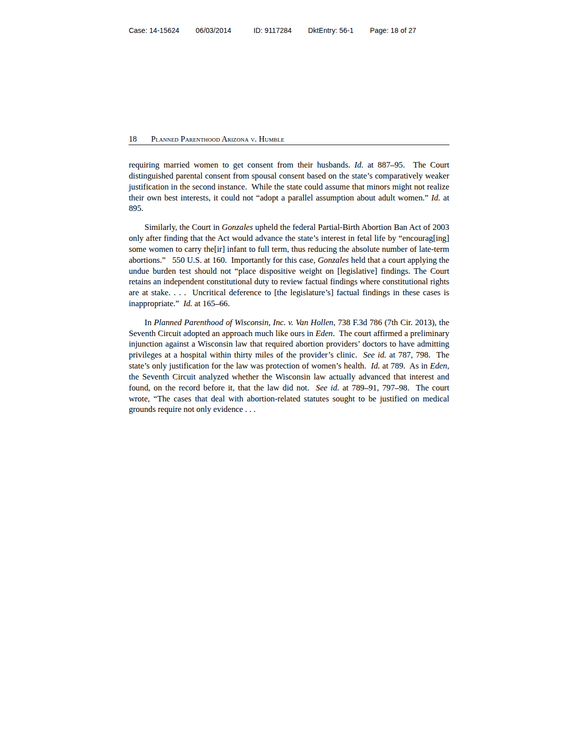Case: 14-15624 06/03/2014 ID: 9117284 DktEntry: 56-1 Page: 18 of 27
18 Planned Parenthood Arizona v. Humble
requiring married women to get consent from their husbands. Id. at 887–95. The Court distinguished parental consent from spousal consent based on the state’s comparatively weaker justification in the second instance. While the state could assume that minors might not realize their own best interests, it could not “adopt a parallel assumption about adult women.” Id. at 895.
Similarly, the Court in Gonzales upheld the federal Partial-Birth Abortion Ban Act of 2003 only after finding that the Act would advance the state’s interest in fetal life by “encourag[ing] some women to carry the[ir] infant to full term, thus reducing the absolute number of late-term abortions.” 550 U.S. at 160. Importantly for this case, Gonzales held that a court applying the undue burden test should not “place dispositive weight on [legislative] findings. The Court retains an independent constitutional duty to review factual findings where constitutional rights are at stake. . . . Uncritical deference to [the legislature’s] factual findings in these cases is inappropriate.” Id. at 165–66.
In Planned Parenthood of Wisconsin, Inc. v. Van Hollen, 738 F.3d 786 (7th Cir. 2013), the Seventh Circuit adopted an approach much like ours in Eden. The court affirmed a preliminary injunction against a Wisconsin law that required abortion providers’ doctors to have admitting privileges at a hospital within thirty miles of the provider’s clinic. See id. at 787, 798. The state’s only justification for the law was protection of women’s health. Id. at 789. As in Eden, the Seventh Circuit analyzed whether the Wisconsin law actually advanced that interest and found, on the record before it, that the law did not. See id. at 789–91, 797–98. The court wrote, “The cases that deal with abortion-related statutes sought to be justified on medical grounds require not only evidence . . .